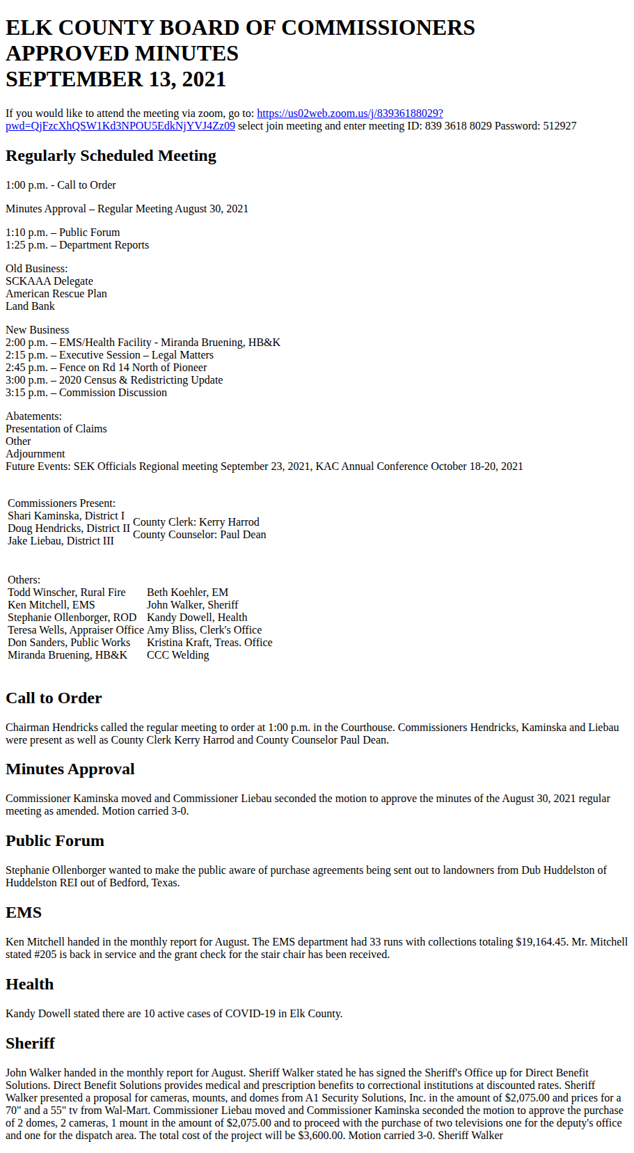ELK COUNTY BOARD OF COMMISSIONERS
APPROVED MINUTES
SEPTEMBER 13, 2021
If you would like to attend the meeting via zoom, go to: https://us02web.zoom.us/j/83936188029?pwd=QjFzcXhQSW1Kd3NPOU5EdkNjYVJ4Zz09 select join meeting and enter meeting ID: 839 3618 8029 Password: 512927
Regularly Scheduled Meeting
1:00 p.m. - Call to Order
Minutes Approval – Regular Meeting August 30, 2021
1:10 p.m. – Public Forum
1:25 p.m. – Department Reports
Old Business:
SCKAAA Delegate
American Rescue Plan
Land Bank
New Business
2:00 p.m. – EMS/Health Facility - Miranda Bruening, HB&K
2:15 p.m. – Executive Session – Legal Matters
2:45 p.m. – Fence on Rd 14 North of Pioneer
3:00 p.m. – 2020 Census & Redistricting Update
3:15 p.m. – Commission Discussion
Abatements:
Presentation of Claims
Other
Adjournment
Future Events: SEK Officials Regional meeting September 23, 2021, KAC Annual Conference October 18-20, 2021
| Commissioners Present: Shari Kaminska, District I Doug Hendricks, District II Jake Liebau, District III | County Clerk: Kerry Harrod County Counselor: Paul Dean |
| Others: Todd Winscher, Rural Fire Ken Mitchell, EMS Stephanie Ollenborger, ROD Teresa Wells, Appraiser Office Don Sanders, Public Works Miranda Bruening, HB&K | Beth Koehler, EM John Walker, Sheriff Kandy Dowell, Health Amy Bliss, Clerk's Office Kristina Kraft, Treas. Office CCC Welding |
Call to Order
Chairman Hendricks called the regular meeting to order at 1:00 p.m. in the Courthouse. Commissioners Hendricks, Kaminska and Liebau were present as well as County Clerk Kerry Harrod and County Counselor Paul Dean.
Minutes Approval
Commissioner Kaminska moved and Commissioner Liebau seconded the motion to approve the minutes of the August 30, 2021 regular meeting as amended. Motion carried 3-0.
Public Forum
Stephanie Ollenborger wanted to make the public aware of purchase agreements being sent out to landowners from Dub Huddelston of Huddelston REI out of Bedford, Texas.
EMS
Ken Mitchell handed in the monthly report for August. The EMS department had 33 runs with collections totaling $19,164.45. Mr. Mitchell stated #205 is back in service and the grant check for the stair chair has been received.
Health
Kandy Dowell stated there are 10 active cases of COVID-19 in Elk County.
Sheriff
John Walker handed in the monthly report for August. Sheriff Walker stated he has signed the Sheriff's Office up for Direct Benefit Solutions. Direct Benefit Solutions provides medical and prescription benefits to correctional institutions at discounted rates. Sheriff Walker presented a proposal for cameras, mounts, and domes from A1 Security Solutions, Inc. in the amount of $2,075.00 and prices for a 70" and a 55" tv from Wal-Mart. Commissioner Liebau moved and Commissioner Kaminska seconded the motion to approve the purchase of 2 domes, 2 cameras, 1 mount in the amount of $2,075.00 and to proceed with the purchase of two televisions one for the deputy's office and one for the dispatch area. The total cost of the project will be $3,600.00. Motion carried 3-0. Sheriff Walker